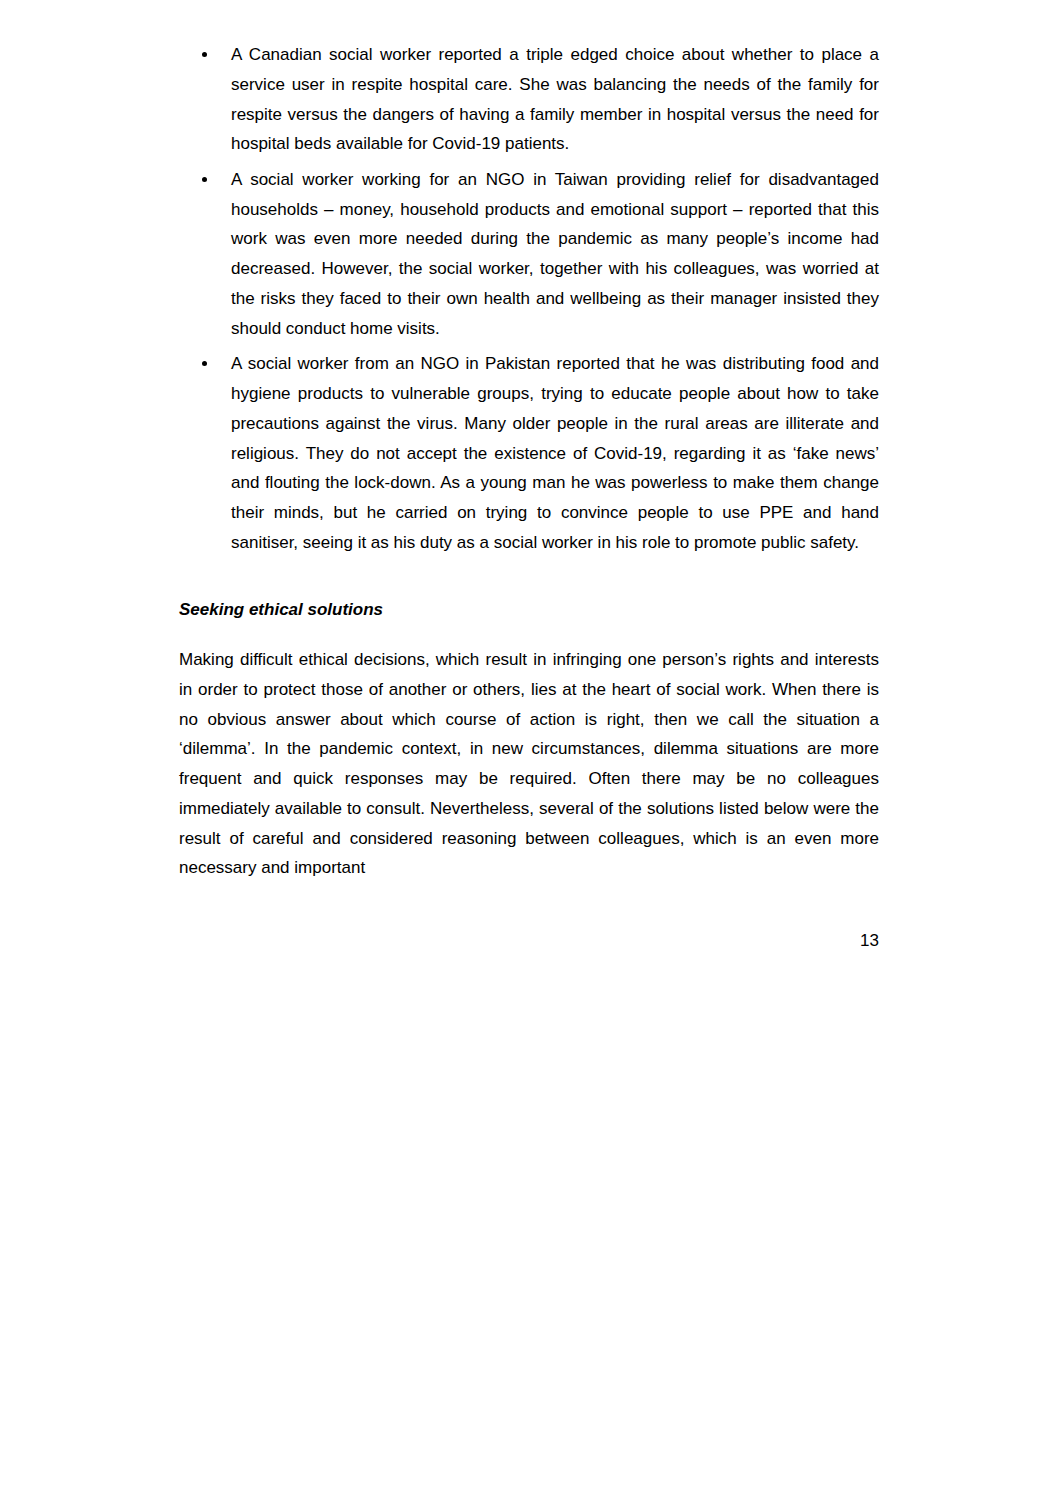A Canadian social worker reported a triple edged choice about whether to place a service user in respite hospital care. She was balancing the needs of the family for respite versus the dangers of having a family member in hospital versus the need for hospital beds available for Covid-19 patients.
A social worker working for an NGO in Taiwan providing relief for disadvantaged households – money, household products and emotional support – reported that this work was even more needed during the pandemic as many people’s income had decreased. However, the social worker, together with his colleagues, was worried at the risks they faced to their own health and wellbeing as their manager insisted they should conduct home visits.
A social worker from an NGO in Pakistan reported that he was distributing food and hygiene products to vulnerable groups, trying to educate people about how to take precautions against the virus. Many older people in the rural areas are illiterate and religious. They do not accept the existence of Covid-19, regarding it as ‘fake news’ and flouting the lock-down. As a young man he was powerless to make them change their minds, but he carried on trying to convince people to use PPE and hand sanitiser, seeing it as his duty as a social worker in his role to promote public safety.
Seeking ethical solutions
Making difficult ethical decisions, which result in infringing one person’s rights and interests in order to protect those of another or others, lies at the heart of social work. When there is no obvious answer about which course of action is right, then we call the situation a ‘dilemma’. In the pandemic context, in new circumstances, dilemma situations are more frequent and quick responses may be required. Often there may be no colleagues immediately available to consult. Nevertheless, several of the solutions listed below were the result of careful and considered reasoning between colleagues, which is an even more necessary and important
13